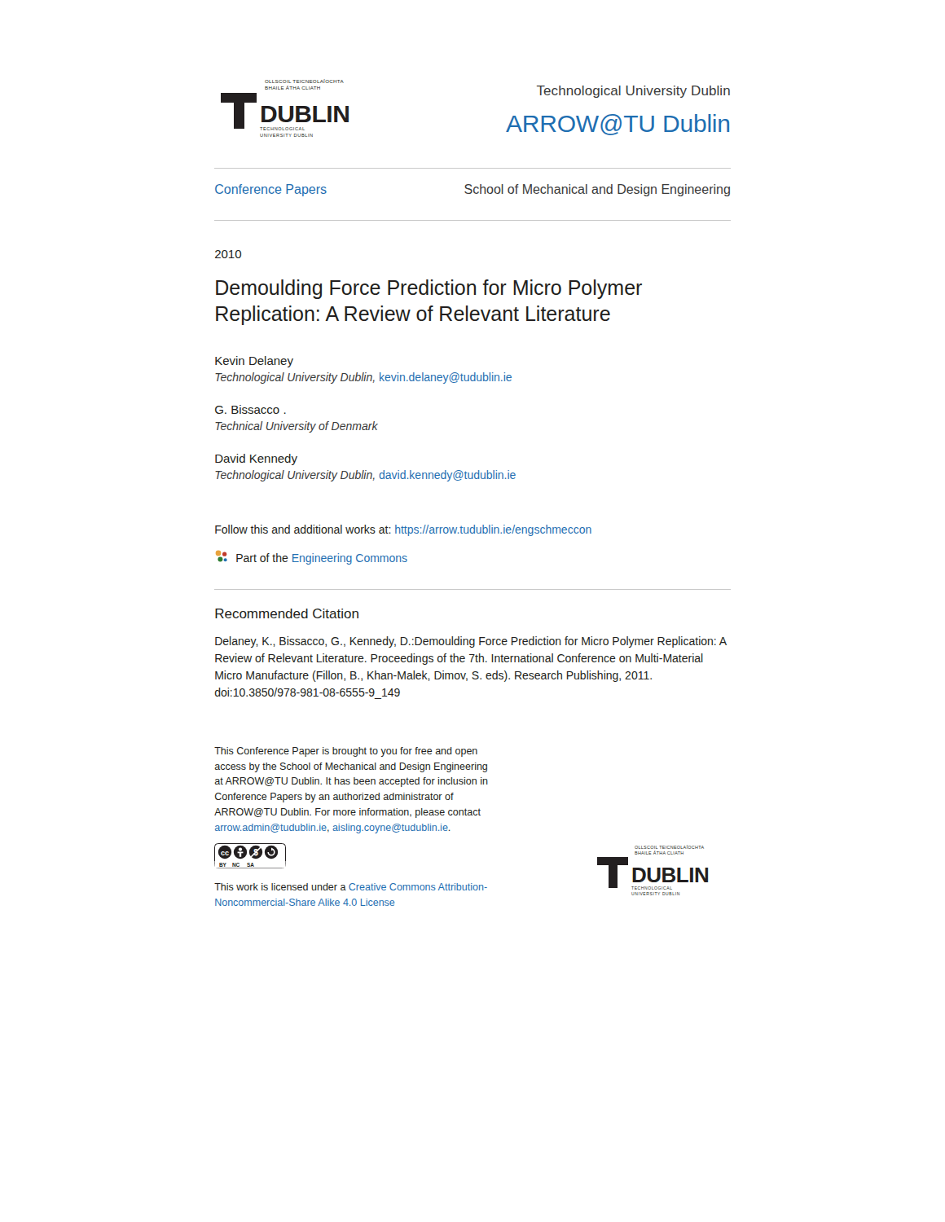OLLSCOIL TEICNEOLAÍOCHTA BHAILE ÁTHA CLIATH DUBLIN TECHNOLOGICAL UNIVERSITY DUBLIN
Technological University Dublin
ARROW@TU Dublin
Conference Papers
School of Mechanical and Design Engineering
2010
Demoulding Force Prediction for Micro Polymer Replication: A Review of Relevant Literature
Kevin Delaney
Technological University Dublin, kevin.delaney@tudublin.ie
G. Bissacco .
Technical University of Denmark
David Kennedy
Technological University Dublin, david.kennedy@tudublin.ie
Follow this and additional works at: https://arrow.tudublin.ie/engschmeccon
Part of the Engineering Commons
Recommended Citation
Delaney, K., Bissacco, G., Kennedy, D.:Demoulding Force Prediction for Micro Polymer Replication: A Review of Relevant Literature. Proceedings of the 7th. International Conference on Multi-Material Micro Manufacture (Fillon, B., Khan-Malek, Dimov, S. eds). Research Publishing, 2011. doi:10.3850/978-981-08-6555-9_149
This Conference Paper is brought to you for free and open access by the School of Mechanical and Design Engineering at ARROW@TU Dublin. It has been accepted for inclusion in Conference Papers by an authorized administrator of ARROW@TU Dublin. For more information, please contact arrow.admin@tudublin.ie, aisling.coyne@tudublin.ie.
cc $ BY NC SA
This work is licensed under a Creative Commons Attribution-Noncommercial-Share Alike 4.0 License
OLLSCOIL TEICNEOLAÍOCHTA BHAILE ÁTHA CLIATH DUBLIN TECHNOLOGICAL UNIVERSITY DUBLIN